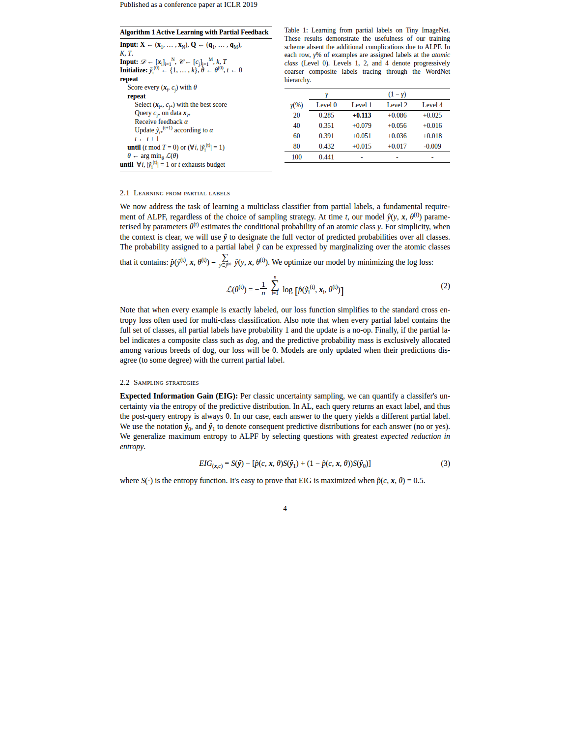Published as a conference paper at ICLR 2019
Algorithm 1 Active Learning with Partial Feedback
Input: X ← (x1, … , xN), Q ← (q1, … , qM),
K, T.
Input: 𝒟 ← [xi]i=1N, 𝒞 ← [cj]j=1M, k, T
Initialize: ỹi(0) ← {1, … , k}, θ ← θ(0), t ← 0
repeat
Score every (xi, cj) with θ
repeat
Select (xi*, cj*) with the best score
Query cj* on data xi*
Receive feedback α
Update ỹi*(t+1) according to α
t ← t + 1
until (t mod T = 0) or (∀i, |ỹi(t)| = 1)
θ ← arg minθ ℒ(θ)
until ∀i, |ỹi(t)| = 1 or t exhausts budget
Table 1: Learning from partial labels on Tiny ImageNet. These results demonstrate the usefulness of our training scheme absent the additional complications due to ALPF. In each row, γ% of examples are assigned labels at the atomic class (Level 0). Levels 1, 2, and 4 denote progressively coarser composite labels tracing through the WordNet hierarchy.
| γ (%) | γ | (1 − γ ) |
| Level 0 | Level 1 | Level 2 | Level 4 |
| 20 | 0.285 | +0.113 | +0.086 | +0.025 |
| 40 | 0.351 | +0.079 | +0.056 | +0.016 |
| 60 | 0.391 | +0.051 | +0.036 | +0.018 |
| 80 | 0.432 | +0.015 | +0.017 | -0.009 |
| 100 | 0.441 | - | - | - |
2.1 Learning from partial labels
We now address the task of learning a multiclass classifier from partial labels, a fundamental requirement of ALPF, regardless of the choice of sampling strategy. At time t, our model ŷ(y, x, θ(t)) parameterised by parameters θ(t) estimates the conditional probability of an atomic class y. For simplicity, when the context is clear, we will use ŷ to designate the full vector of predicted probabilities over all classes. The probability assigned to a partial label ỹ can be expressed by marginalizing over the atomic classes that it contains: p̂(ỹ(t), x, θ(t)) = ∑y∈ỹ(t) ŷ(y, x, θ(t)). We optimize our model by minimizing the log loss:
ℒ(θ(t)) = −1 n n∑i=1 log [p̂(ỹi(t), xi, θ(t))]
(2)
Note that when every example is exactly labeled, our loss function simplifies to the standard cross entropy loss often used for multi-class classification. Also note that when every partial label contains the full set of classes, all partial labels have probability 1 and the update is a no-op. Finally, if the partial label indicates a composite class such as dog, and the predictive probability mass is exclusively allocated among various breeds of dog, our loss will be 0. Models are only updated when their predictions disagree (to some degree) with the current partial label.
2.2 Sampling strategies
Expected Information Gain (EIG): Per classic uncertainty sampling, we can quantify a classifer's uncertainty via the entropy of the predictive distribution. In AL, each query returns an exact label, and thus the post-query entropy is always 0. In our case, each answer to the query yields a different partial label. We use the notation ŷ0, and ŷ1 to denote consequent predictive distributions for each answer (no or yes). We generalize maximum entropy to ALPF by selecting questions with greatest expected reduction in entropy.
EIG(x,c) = S(ŷ) − [p̂(c, x, θ)S(ŷ1) + (1 − p̂(c, x, θ))S(ŷ0)]
(3)
where S(·) is the entropy function. It's easy to prove that EIG is maximized when p̂(c, x, θ) = 0.5.
4